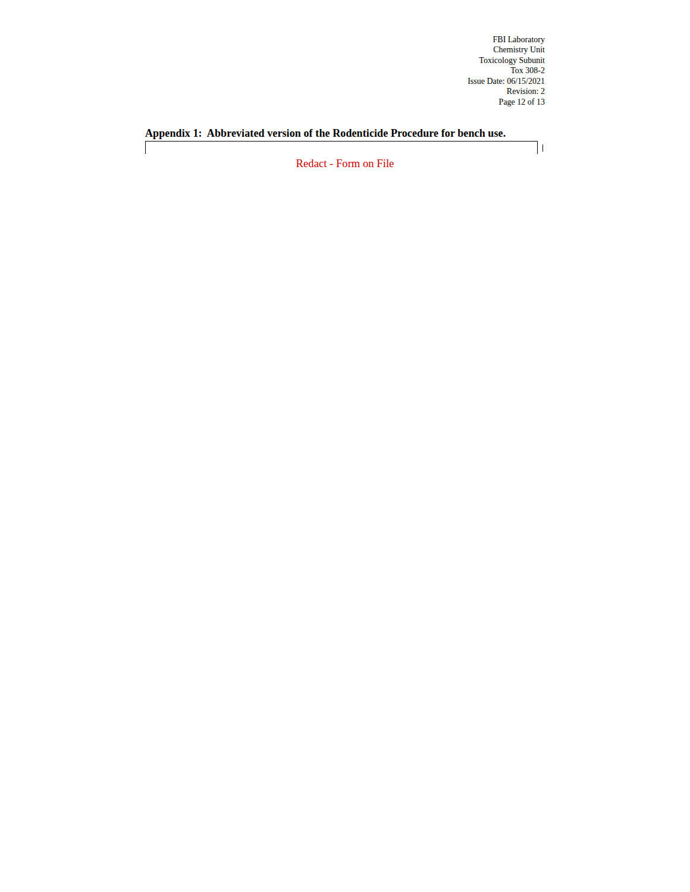FBI Laboratory
Chemistry Unit
Toxicology Subunit
Tox 308-2
Issue Date: 06/15/2021
Revision: 2
Page 12 of 13
Appendix 1: Abbreviated version of the Rodenticide Procedure for bench use.
Redact - Form on File